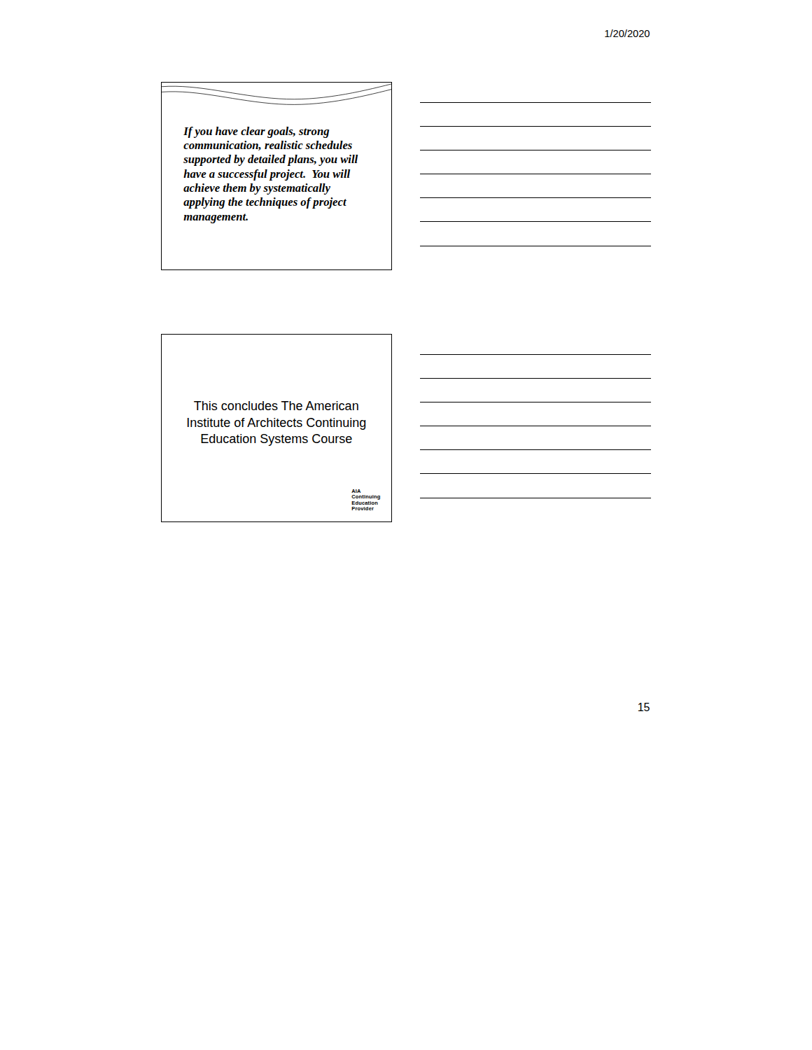1/20/2020
If you have clear goals, strong communication, realistic schedules supported by detailed plans, you will have a successful project. You will achieve them by systematically applying the techniques of project management.
This concludes The American Institute of Architects Continuing Education Systems Course
AIA
Continuing
Education
Provider
15